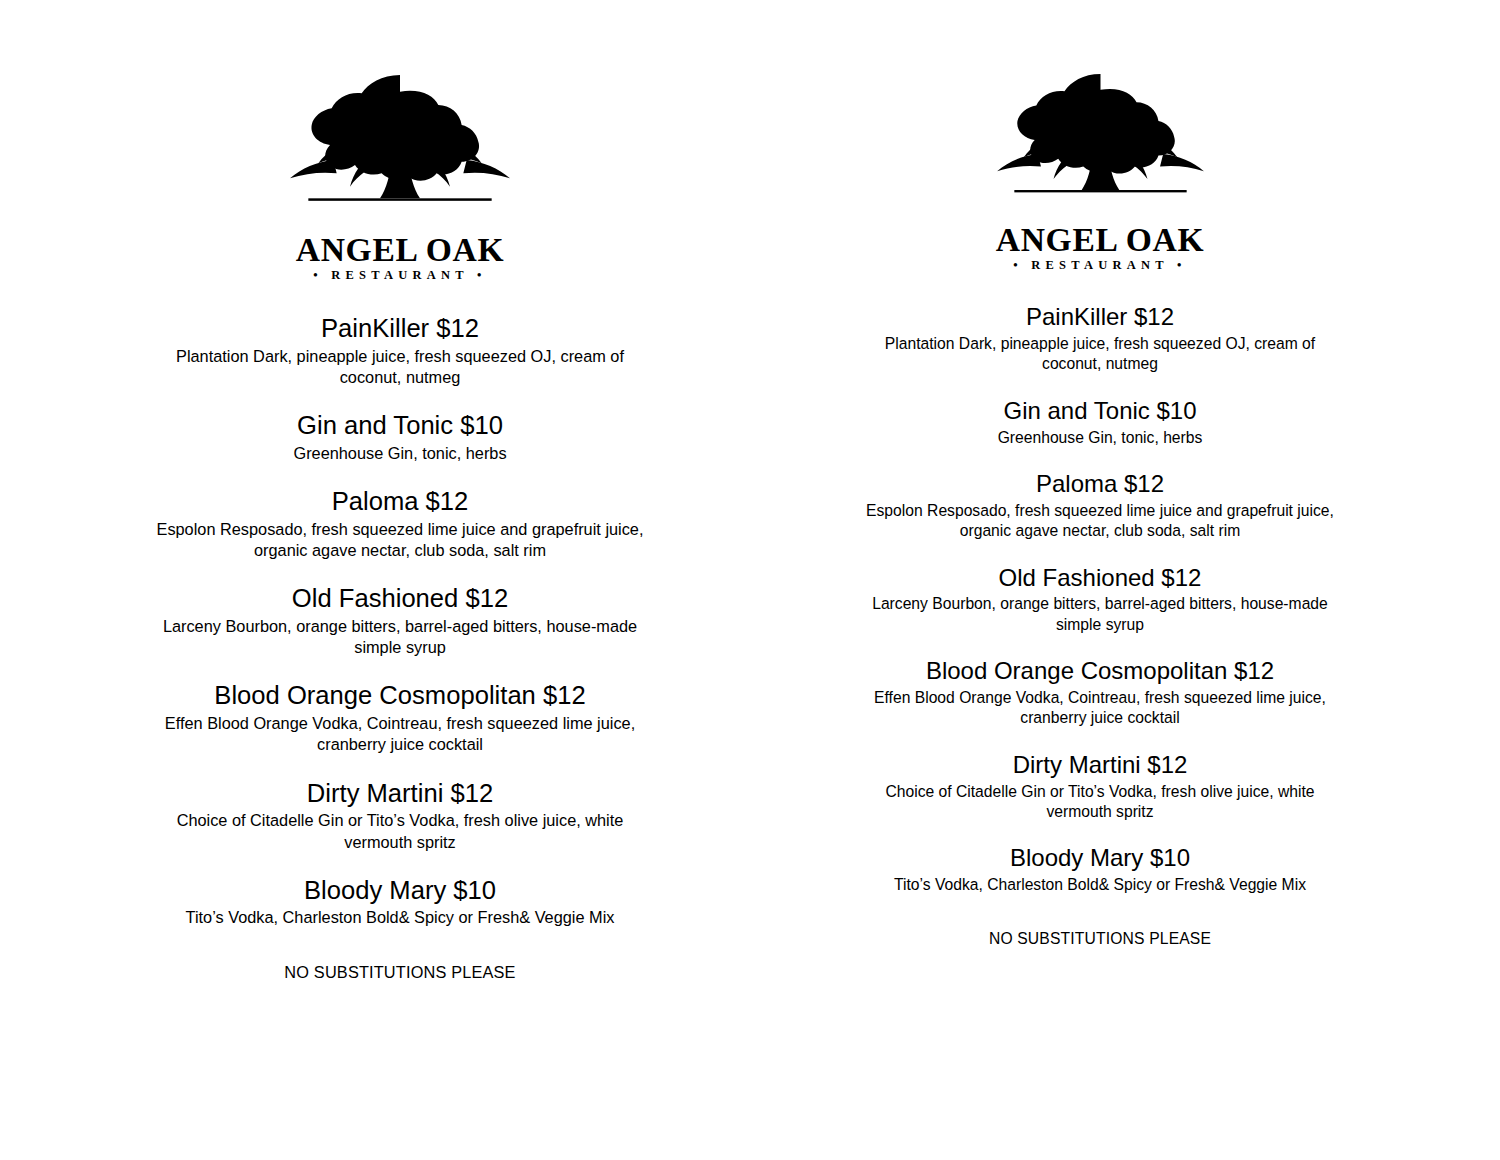Angel Oak
• Restaurant •
PainKiller $12
Plantation Dark, pineapple juice, fresh squeezed OJ, cream of coconut, nutmeg
Gin and Tonic $10
Greenhouse Gin, tonic, herbs
Paloma $12
Espolon Resposado, fresh squeezed lime juice and grapefruit juice, organic agave nectar, club soda, salt rim
Old Fashioned $12
Larceny Bourbon, orange bitters, barrel-aged bitters, house-made simple syrup
Blood Orange Cosmopolitan $12
Effen Blood Orange Vodka, Cointreau, fresh squeezed lime juice, cranberry juice cocktail
Dirty Martini $12
Choice of Citadelle Gin or Tito’s Vodka, fresh olive juice, white vermouth spritz
Bloody Mary $10
Tito’s Vodka, Charleston Bold& Spicy or Fresh& Veggie Mix
NO SUBSTITUTIONS PLEASE
Angel Oak
• Restaurant •
PainKiller $12
Plantation Dark, pineapple juice, fresh squeezed OJ, cream of coconut, nutmeg
Gin and Tonic $10
Greenhouse Gin, tonic, herbs
Paloma $12
Espolon Resposado, fresh squeezed lime juice and grapefruit juice, organic agave nectar, club soda, salt rim
Old Fashioned $12
Larceny Bourbon, orange bitters, barrel-aged bitters, house-made simple syrup
Blood Orange Cosmopolitan $12
Effen Blood Orange Vodka, Cointreau, fresh squeezed lime juice, cranberry juice cocktail
Dirty Martini $12
Choice of Citadelle Gin or Tito’s Vodka, fresh olive juice, white vermouth spritz
Bloody Mary $10
Tito’s Vodka, Charleston Bold& Spicy or Fresh& Veggie Mix
NO SUBSTITUTIONS PLEASE